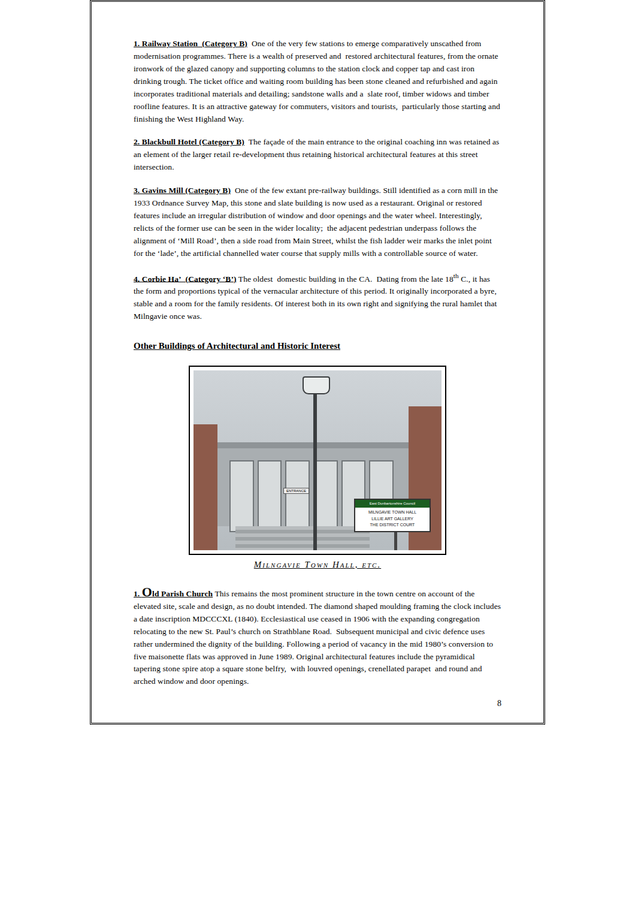1. Railway Station (Category B) One of the very few stations to emerge comparatively unscathed from modernisation programmes. There is a wealth of preserved and restored architectural features, from the ornate ironwork of the glazed canopy and supporting columns to the station clock and copper tap and cast iron drinking trough. The ticket office and waiting room building has been stone cleaned and refurbished and again incorporates traditional materials and detailing; sandstone walls and a slate roof, timber widows and timber roofline features. It is an attractive gateway for commuters, visitors and tourists, particularly those starting and finishing the West Highland Way.
2. Blackbull Hotel (Category B) The façade of the main entrance to the original coaching inn was retained as an element of the larger retail re-development thus retaining historical architectural features at this street intersection.
3. Gavins Mill (Category B) One of the few extant pre-railway buildings. Still identified as a corn mill in the 1933 Ordnance Survey Map, this stone and slate building is now used as a restaurant. Original or restored features include an irregular distribution of window and door openings and the water wheel. Interestingly, relicts of the former use can be seen in the wider locality; the adjacent pedestrian underpass follows the alignment of ‘Mill Road’, then a side road from Main Street, whilst the fish ladder weir marks the inlet point for the ‘lade’, the artificial channelled water course that supply mills with a controllable source of water.
4. Corbie Ha’ (Category ‘B’) The oldest domestic building in the CA. Dating from the late 18th C., it has the form and proportions typical of the vernacular architecture of this period. It originally incorporated a byre, stable and a room for the family residents. Of interest both in its own right and signifying the rural hamlet that Milngavie once was.
Other Buildings of Architectural and Historic Interest
ENTRANCE
East Dunbartonshire Council
MILNGAVIE TOWN HALL
LILLIE ART GALLERY
THE DISTRICT COURT
Milngavie Town Hall, etc.
1. Old Parish Church This remains the most prominent structure in the town centre on account of the elevated site, scale and design, as no doubt intended. The diamond shaped moulding framing the clock includes a date inscription MDCCCXL (1840). Ecclesiastical use ceased in 1906 with the expanding congregation relocating to the new St. Paul’s church on Strathblane Road. Subsequent municipal and civic defence uses rather undermined the dignity of the building. Following a period of vacancy in the mid 1980’s conversion to five maisonette flats was approved in June 1989. Original architectural features include the pyramidical tapering stone spire atop a square stone belfry, with louvred openings, crenellated parapet and round and arched window and door openings.
8